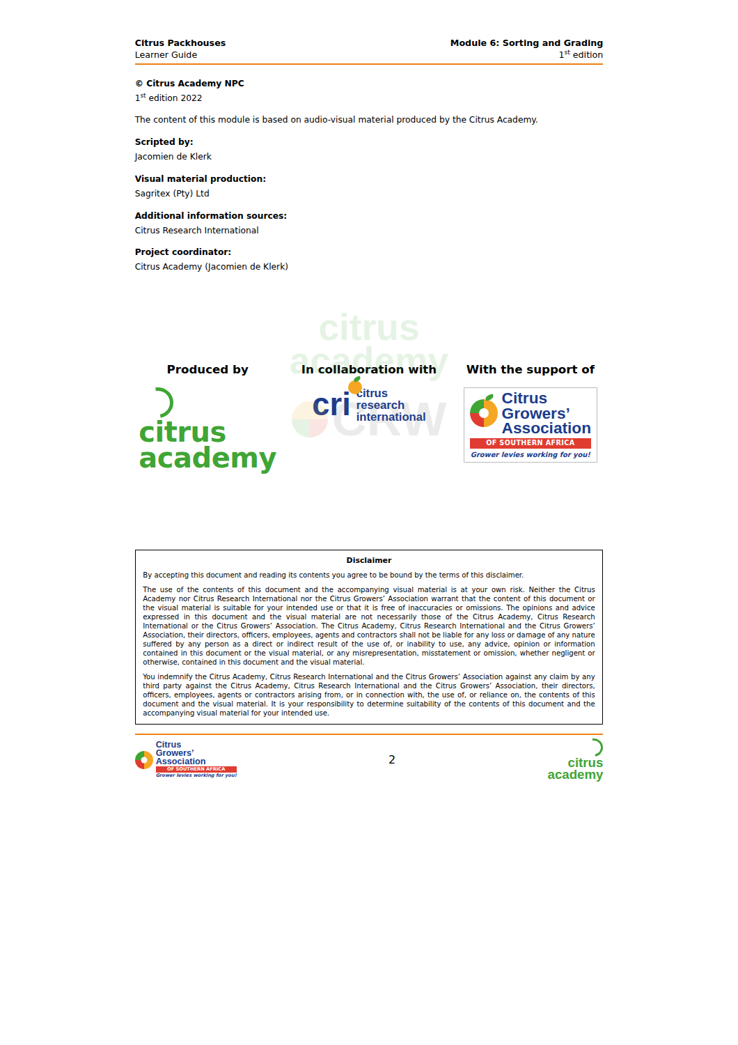Citrus Packhouses
Learner Guide
Module 6: Sorting and Grading
1st edition
© Citrus Academy NPC
1st edition 2022
The content of this module is based on audio-visual material produced by the Citrus Academy.
Scripted by:
Jacomien de Klerk
Visual material production:
Sagritex (Pty) Ltd
Additional information sources:
Citrus Research International
Project coordinator:
Citrus Academy (Jacomien de Klerk)
Produced by
citrus
academy
In collaboration with
cri citrus research international
With the support of
Citrus Growers’ Association
OF SOUTHERN AFRICA
Grower levies working for you!
citrus academy
CRW
Disclaimer
By accepting this document and reading its contents you agree to be bound by the terms of this disclaimer.
The use of the contents of this document and the accompanying visual material is at your own risk. Neither the Citrus Academy nor Citrus Research International nor the Citrus Growers’ Association warrant that the content of this document or the visual material is suitable for your intended use or that it is free of inaccuracies or omissions. The opinions and advice expressed in this document and the visual material are not necessarily those of the Citrus Academy, Citrus Research International or the Citrus Growers’ Association. The Citrus Academy, Citrus Research International and the Citrus Growers’ Association, their directors, officers, employees, agents and contractors shall not be liable for any loss or damage of any nature suffered by any person as a direct or indirect result of the use of, or inability to use, any advice, opinion or information contained in this document or the visual material, or any misrepresentation, misstatement or omission, whether negligent or otherwise, contained in this document and the visual material.
You indemnify the Citrus Academy, Citrus Research International and the Citrus Growers’ Association against any claim by any third party against the Citrus Academy, Citrus Research International and the Citrus Growers’ Association, their directors, officers, employees, agents or contractors arising from, or in connection with, the use of, or reliance on, the contents of this document and the visual material. It is your responsibility to determine suitability of the contents of this document and the accompanying visual material for your intended use.
Citrus Growers’ Association
OF SOUTHERN AFRICA
Grower levies working for you!
2
citrus academy